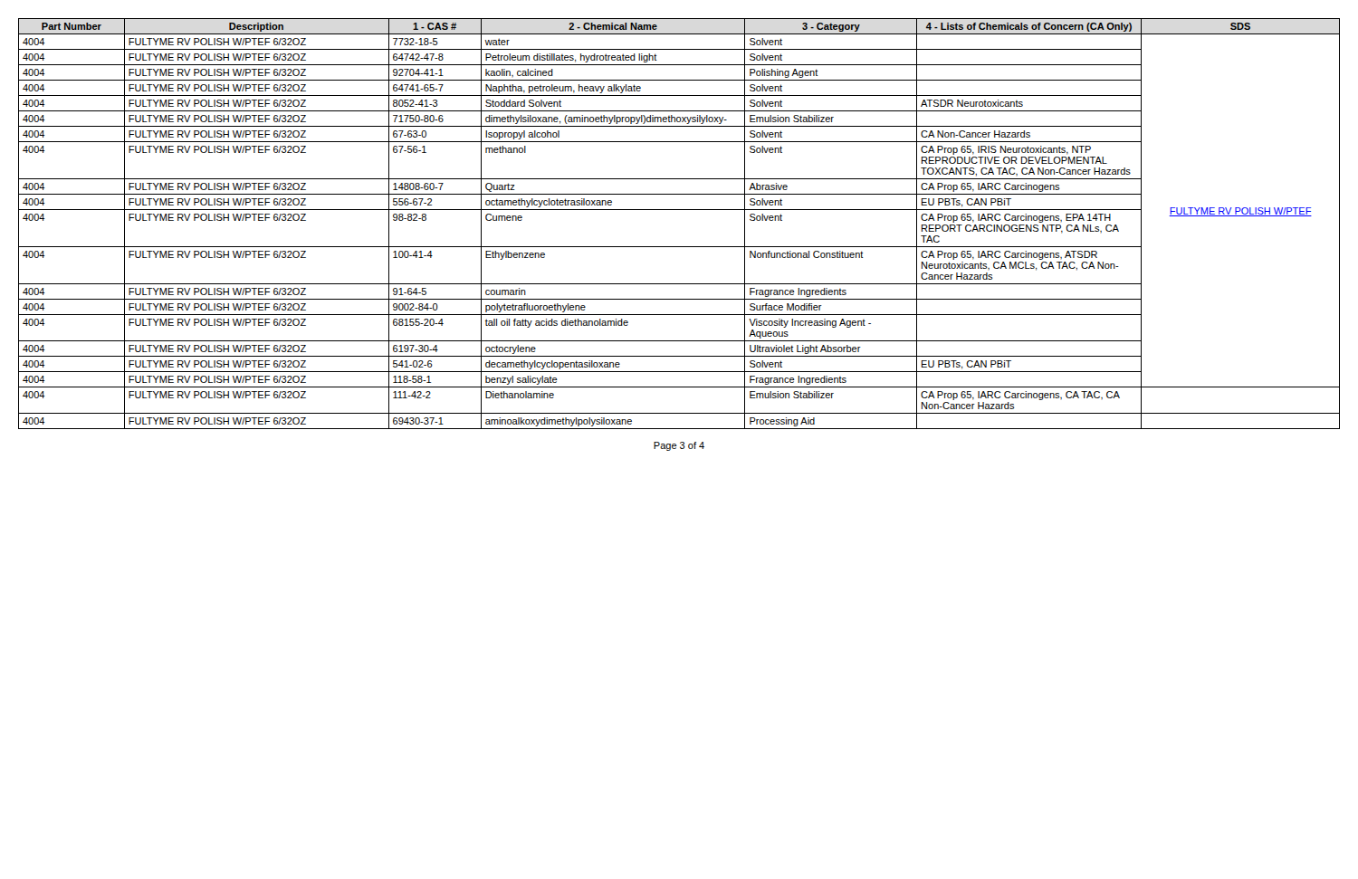| Part Number | Description | 1 - CAS # | 2 - Chemical Name | 3 - Category | 4 - Lists of Chemicals of Concern (CA Only) | SDS |
| --- | --- | --- | --- | --- | --- | --- |
| 4004 | FULTYME RV POLISH W/PTEF 6/32OZ | 7732-18-5 | water | Solvent | | FULTYME RV POLISH W/PTEF |
| 4004 | FULTYME RV POLISH W/PTEF 6/32OZ | 64742-47-8 | Petroleum distillates, hydrotreated light | Solvent | |
| 4004 | FULTYME RV POLISH W/PTEF 6/32OZ | 92704-41-1 | kaolin, calcined | Polishing Agent | |
| 4004 | FULTYME RV POLISH W/PTEF 6/32OZ | 64741-65-7 | Naphtha, petroleum, heavy alkylate | Solvent | |
| 4004 | FULTYME RV POLISH W/PTEF 6/32OZ | 8052-41-3 | Stoddard Solvent | Solvent | ATSDR Neurotoxicants |
| 4004 | FULTYME RV POLISH W/PTEF 6/32OZ | 71750-80-6 | dimethylsiloxane, (aminoethylpropyl)dimethoxysilyloxy- | Emulsion Stabilizer | |
| 4004 | FULTYME RV POLISH W/PTEF 6/32OZ | 67-63-0 | Isopropyl alcohol | Solvent | CA Non-Cancer Hazards |
| 4004 | FULTYME RV POLISH W/PTEF 6/32OZ | 67-56-1 | methanol | Solvent | CA Prop 65, IRIS Neurotoxicants, NTP REPRODUCTIVE OR DEVELOPMENTAL TOXCANTS, CA TAC, CA Non-Cancer Hazards |
| 4004 | FULTYME RV POLISH W/PTEF 6/32OZ | 14808-60-7 | Quartz | Abrasive | CA Prop 65, IARC Carcinogens |
| 4004 | FULTYME RV POLISH W/PTEF 6/32OZ | 556-67-2 | octamethylcyclotetrasiloxane | Solvent | EU PBTs, CAN PBiT |
| 4004 | FULTYME RV POLISH W/PTEF 6/32OZ | 98-82-8 | Cumene | Solvent | CA Prop 65, IARC Carcinogens, EPA 14TH REPORT CARCINOGENS NTP, CA NLs, CA TAC |
| 4004 | FULTYME RV POLISH W/PTEF 6/32OZ | 100-41-4 | Ethylbenzene | Nonfunctional Constituent | CA Prop 65, IARC Carcinogens, ATSDR Neurotoxicants, CA MCLs, CA TAC, CA Non-Cancer Hazards |
| 4004 | FULTYME RV POLISH W/PTEF 6/32OZ | 91-64-5 | coumarin | Fragrance Ingredients | |
| 4004 | FULTYME RV POLISH W/PTEF 6/32OZ | 9002-84-0 | polytetrafluoroethylene | Surface Modifier | |
| 4004 | FULTYME RV POLISH W/PTEF 6/32OZ | 68155-20-4 | tall oil fatty acids diethanolamide | Viscosity Increasing Agent - Aqueous | |
| 4004 | FULTYME RV POLISH W/PTEF 6/32OZ | 6197-30-4 | octocrylene | Ultraviolet Light Absorber | |
| 4004 | FULTYME RV POLISH W/PTEF 6/32OZ | 541-02-6 | decamethylcyclopentasiloxane | Solvent | EU PBTs, CAN PBiT |
| 4004 | FULTYME RV POLISH W/PTEF 6/32OZ | 118-58-1 | benzyl salicylate | Fragrance Ingredients | |
| 4004 | FULTYME RV POLISH W/PTEF 6/32OZ | 111-42-2 | Diethanolamine | Emulsion Stabilizer | CA Prop 65, IARC Carcinogens, CA TAC, CA Non-Cancer Hazards | |
| 4004 | FULTYME RV POLISH W/PTEF 6/32OZ | 69430-37-1 | aminoalkoxydimethylpolysiloxane | Processing Aid | | |
Page 3 of 4